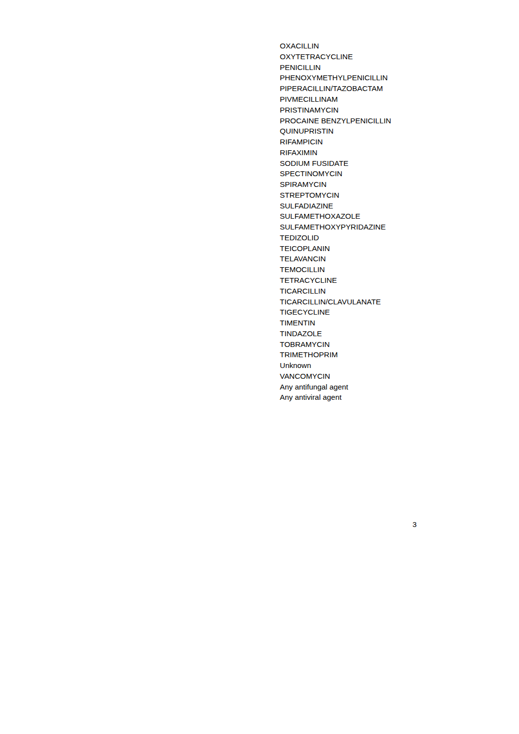OXACILLIN
OXYTETRACYCLINE
PENICILLIN
PHENOXYMETHYLPENICILLIN
PIPERACILLIN/TAZOBACTAM
PIVMECILLINAM
PRISTINAMYCIN
PROCAINE BENZYLPENICILLIN
QUINUPRISTIN
RIFAMPICIN
RIFAXIMIN
SODIUM FUSIDATE
SPECTINOMYCIN
SPIRAMYCIN
STREPTOMYCIN
SULFADIAZINE
SULFAMETHOXAZOLE
SULFAMETHOXYPYRIDAZINE
TEDIZOLID
TEICOPLANIN
TELAVANCIN
TEMOCILLIN
TETRACYCLINE
TICARCILLIN
TICARCILLIN/CLAVULANATE
TIGECYCLINE
TIMENTIN
TINDAZOLE
TOBRAMYCIN
TRIMETHOPRIM
Unknown
VANCOMYCIN
Any antifungal agent
Any antiviral agent
3